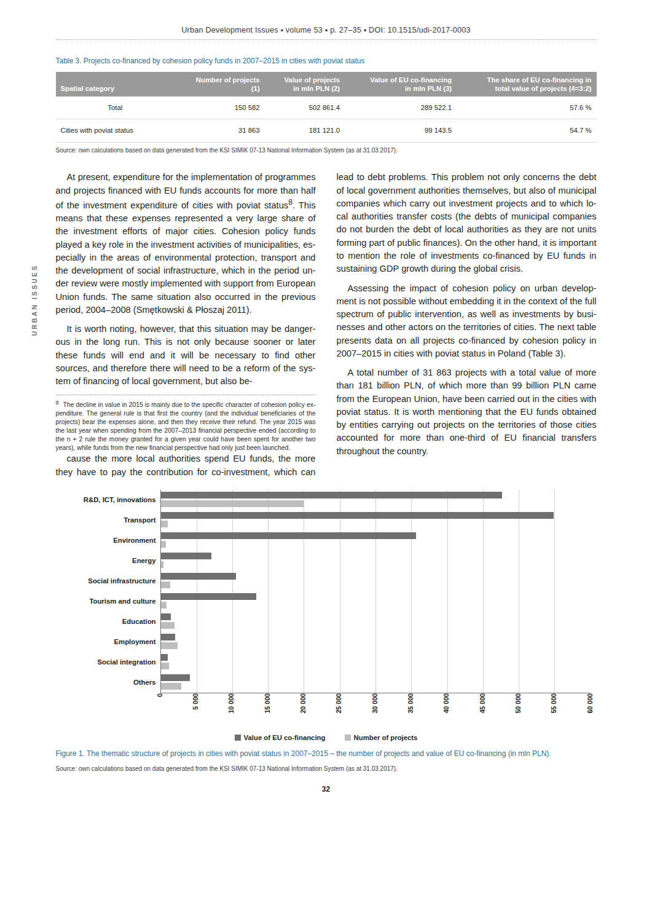Urban Development Issues ▪ volume 53 ▪ p. 27–35 ▪ DOI: 10.1515/udi-2017-0003
URBAN ISSUES
Table 3. Projects co-financed by cohesion policy funds in 2007–2015 in cities with poviat status
| Spatial category | Number of projects (1) | Value of projects in mln PLN (2) | Value of EU co-financing in mln PLN (3) | The share of EU co-financing in total value of projects (4=3:2) |
| --- | --- | --- | --- | --- |
| Total | 150 582 | 502 861.4 | 289 522.1 | 57.6 % |
| Cities with poviat status | 31 863 | 181 121.0 | 99 143.5 | 54.7 % |
Source: own calculations based on data generated from the KSI SIMIK 07-13 National Information System (as at 31.03.2017).
At present, expenditure for the implementation of programmes and projects financed with EU funds accounts for more than half of the investment expenditure of cities with poviat status8. This means that these expenses represented a very large share of the investment efforts of major cities. Cohesion policy funds played a key role in the investment activities of municipalities, especially in the areas of environmental protection, transport and the development of social infrastructure, which in the period under review were mostly implemented with support from European Union funds. The same situation also occurred in the previous period, 2004–2008 (Smętkowski & Płoszaj 2011).
It is worth noting, however, that this situation may be dangerous in the long run. This is not only because sooner or later these funds will end and it will be necessary to find other sources, and therefore there will need to be a reform of the system of financing of local government, but also be-
8 The decline in value in 2015 is mainly due to the specific character of cohesion policy expenditure. The general rule is that first the country (and the individual beneficiaries of the projects) bear the expenses alone, and then they receive their refund. The year 2015 was the last year when spending from the 2007–2013 financial perspective ended (according to the n + 2 rule the money granted for a given year could have been spent for another two years), while funds from the new financial perspective had only just been launched.
cause the more local authorities spend EU funds, the more they have to pay the contribution for co-investment, which can lead to debt problems. This problem not only concerns the debt of local government authorities themselves, but also of municipal companies which carry out investment projects and to which local authorities transfer costs (the debts of municipal companies do not burden the debt of local authorities as they are not units forming part of public finances). On the other hand, it is important to mention the role of investments co-financed by EU funds in sustaining GDP growth during the global crisis.
Assessing the impact of cohesion policy on urban development is not possible without embedding it in the context of the full spectrum of public intervention, as well as investments by businesses and other actors on the territories of cities. The next table presents data on all projects co-financed by cohesion policy in 2007–2015 in cities with poviat status in Poland (Table 3).
A total number of 31 863 projects with a total value of more than 181 billion PLN, of which more than 99 billion PLN came from the European Union, have been carried out in the cities with poviat status. It is worth mentioning that the EU funds obtained by entities carrying out projects on the territories of those cities accounted for more than one-third of EU financial transfers throughout the country.
R&D, ICT, innovations
Transport
Environment
Energy
Social infrastructure
Tourism and culture
Education
Employment
Social integration
Others
0
5 000
10 000
15 000
20 000
25 000
30 000
35 000
40 000
45 000
50 000
55 000
60 000
Value of EU co-financing Number of projects
Figure 1. The thematic structure of projects in cities with poviat status in 2007–2015 – the number of projects and value of EU co-financing (in mln PLN).
Source: own calculations based on data generated from the KSI SIMIK 07-13 National Information System (as at 31.03.2017).
32